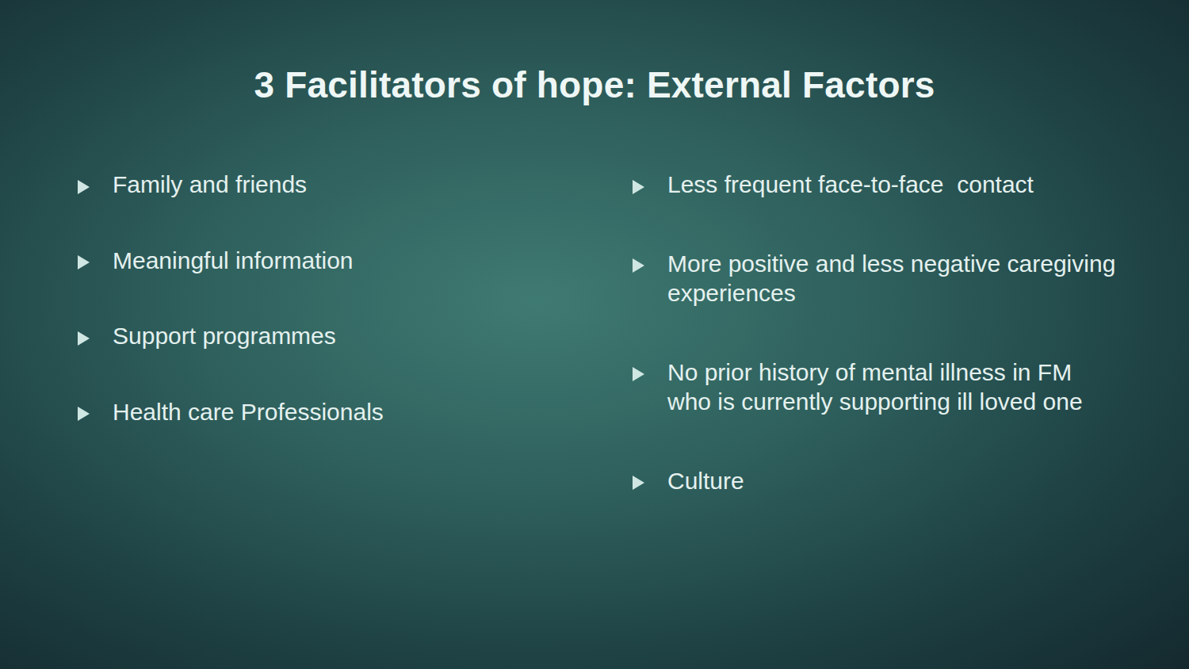3 Facilitators of hope: External Factors
Family and friends
Meaningful information
Support programmes
Health care Professionals
Less frequent face-to-face contact
More positive and less negative caregiving experiences
No prior history of mental illness in FM who is currently supporting ill loved one
Culture